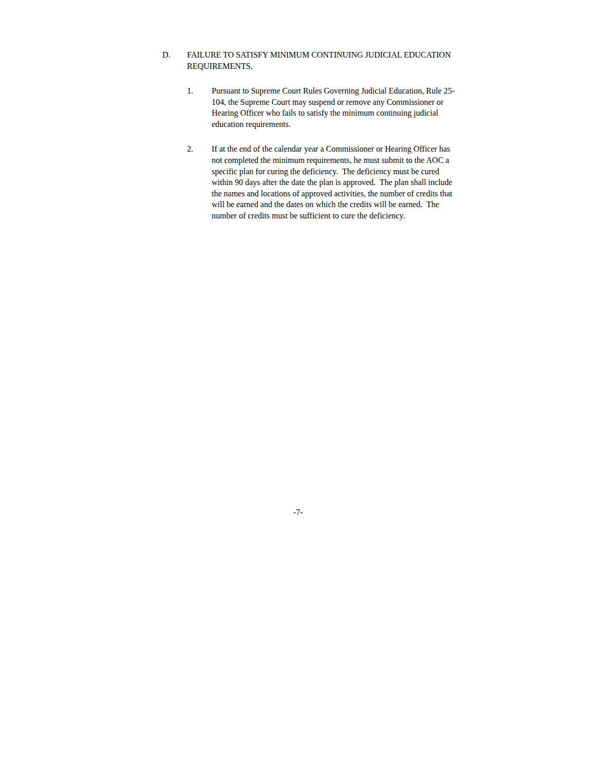D.
Failure to satisfy minimum continuing judicial education requirements.
1.
Pursuant to Supreme Court Rules Governing Judicial Education, Rule 25-104, the Supreme Court may suspend or remove any Commissioner or Hearing Officer who fails to satisfy the minimum continuing judicial education requirements.
2.
If at the end of the calendar year a Commissioner or Hearing Officer has not completed the minimum requirements, he must submit to the AOC a specific plan for curing the deficiency. The deficiency must be cured within 90 days after the date the plan is approved. The plan shall include the names and locations of approved activities, the number of credits that will be earned and the dates on which the credits will be earned. The number of credits must be sufficient to cure the deficiency.
-7-